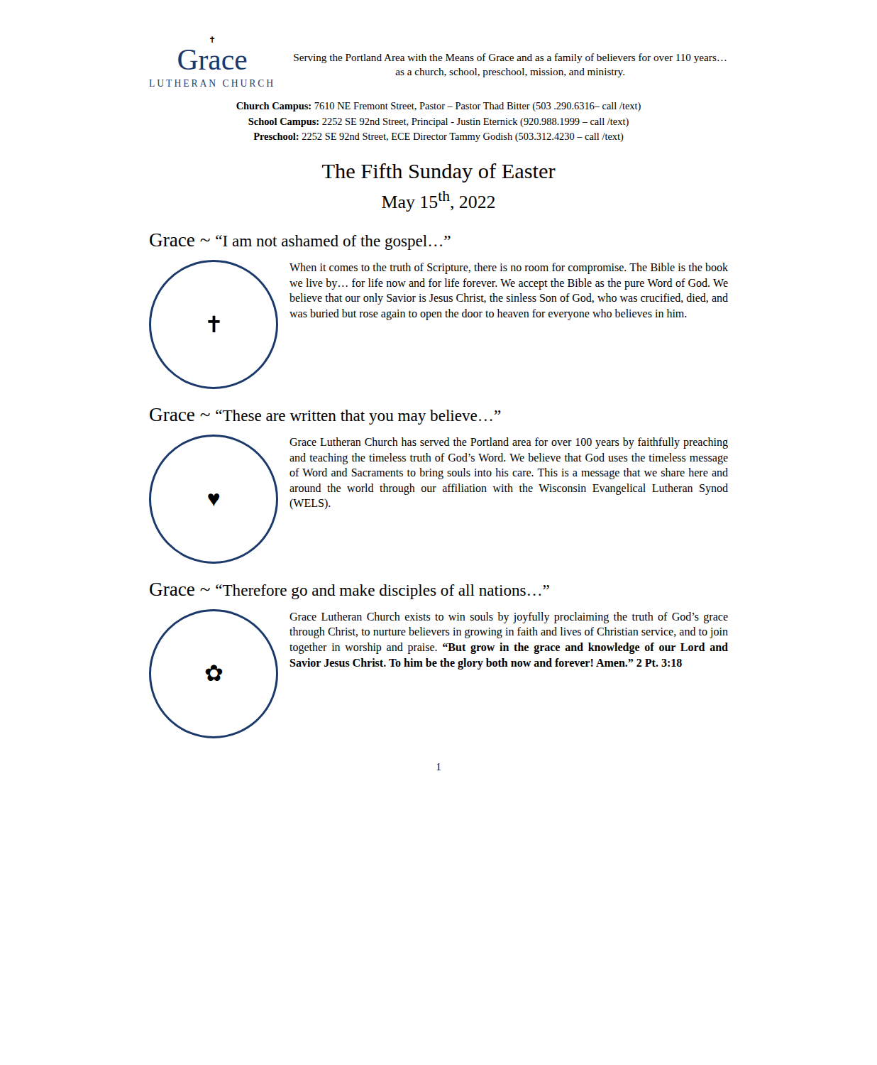✝
Grace
Lutheran Church
Serving the Portland Area with the Means of Grace and as a family of believers for over 110 years… as a church, school, preschool, mission, and ministry.
Church Campus: 7610 NE Fremont Street, Pastor – Pastor Thad Bitter (503 .290.6316– call /text)
School Campus: 2252 SE 92nd Street, Principal - Justin Eternick (920.988.1999 – call /text)
Preschool: 2252 SE 92nd Street, ECE Director Tammy Godish (503.312.4230 – call /text)
The Fifth Sunday of Easter May 15th, 2022
Grace ~ “I am not ashamed of the gospel…”
✝
When it comes to the truth of Scripture, there is no room for compromise. The Bible is the book we live by… for life now and for life forever. We accept the Bible as the pure Word of God. We believe that our only Savior is Jesus Christ, the sinless Son of God, who was crucified, died, and was buried but rose again to open the door to heaven for everyone who believes in him.
Grace ~ “These are written that you may believe…”
♥
Grace Lutheran Church has served the Portland area for over 100 years by faithfully preaching and teaching the timeless truth of God’s Word. We believe that God uses the timeless message of Word and Sacraments to bring souls into his care. This is a message that we share here and around the world through our affiliation with the Wisconsin Evangelical Lutheran Synod (WELS).
Grace ~ “Therefore go and make disciples of all nations…”
✿
Grace Lutheran Church exists to win souls by joyfully proclaiming the truth of God’s grace through Christ, to nurture believers in growing in faith and lives of Christian service, and to join together in worship and praise. “But grow in the grace and knowledge of our Lord and Savior Jesus Christ. To him be the glory both now and forever! Amen.” 2 Pt. 3:18
1